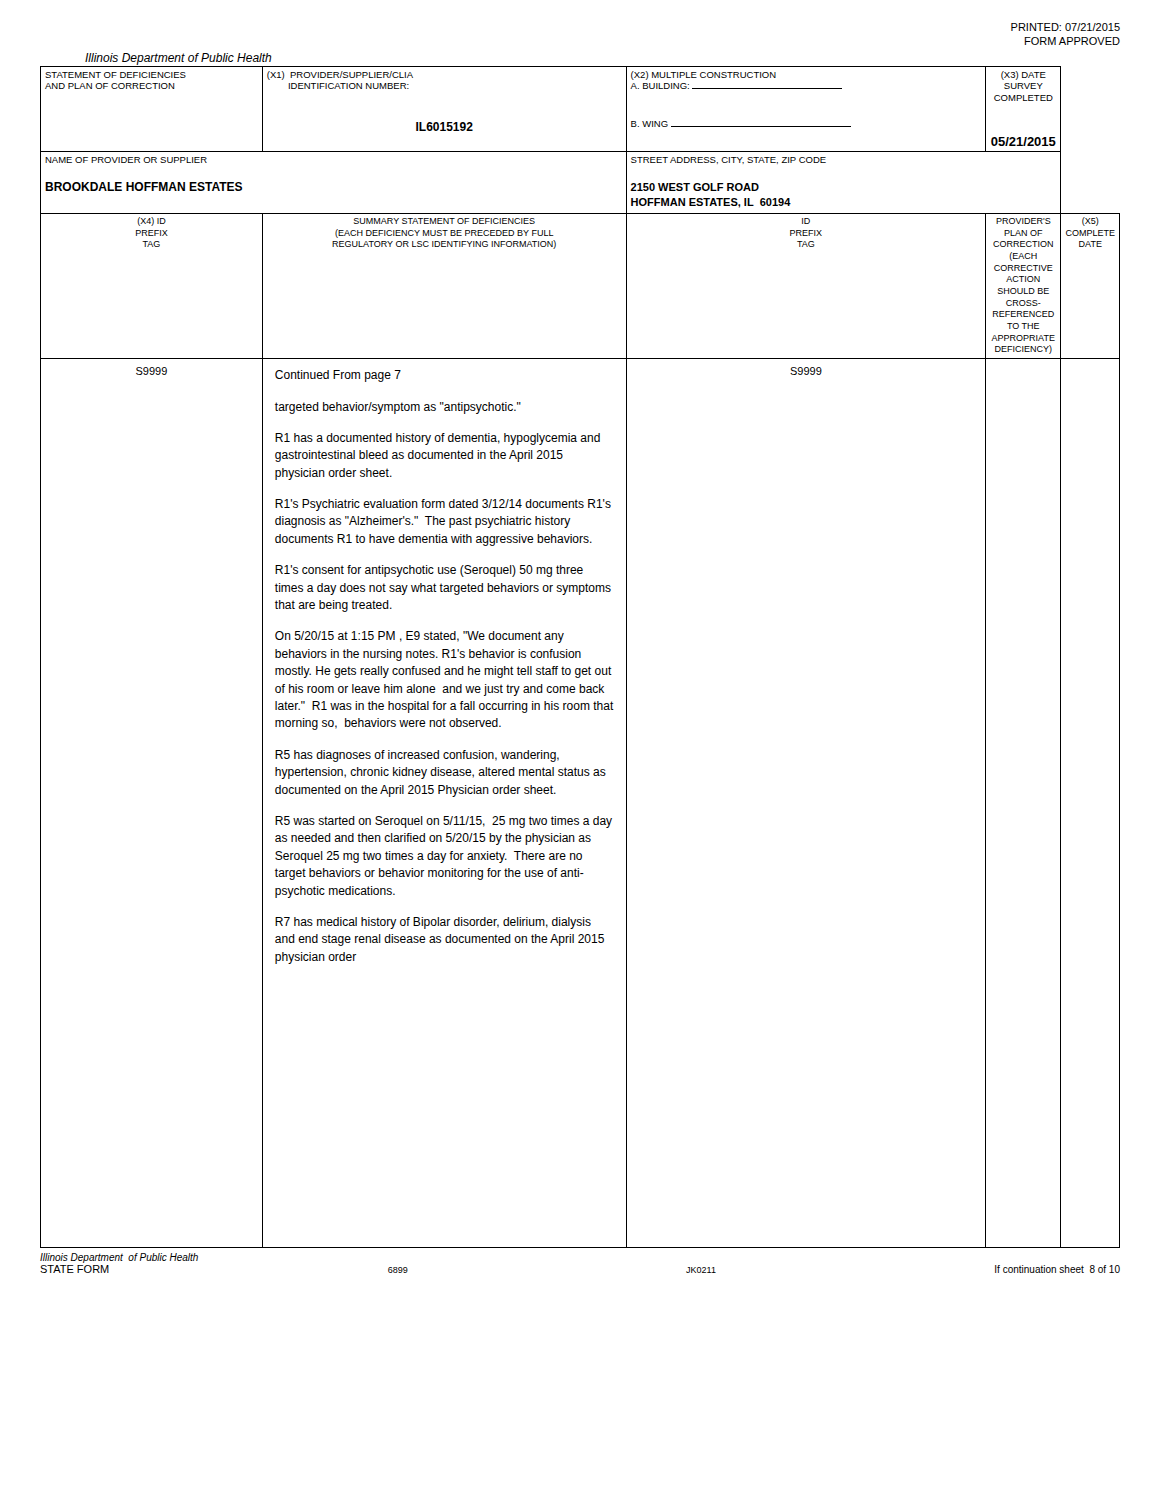PRINTED: 07/21/2015
FORM APPROVED
Illinois Department of Public Health
| STATEMENT OF DEFICIENCIES AND PLAN OF CORRECTION | (X1) PROVIDER/SUPPLIER/CLIA IDENTIFICATION NUMBER: IL6015192 | (X2) MULTIPLE CONSTRUCTION A. BUILDING: B. WING | (X3) DATE SURVEY COMPLETED 05/21/2015 |
| NAME OF PROVIDER OR SUPPLIER BROOKDALE HOFFMAN ESTATES | STREET ADDRESS, CITY, STATE, ZIP CODE 2150 WEST GOLF ROAD HOFFMAN ESTATES, IL 60194 |
| (X4) ID PREFIX TAG | SUMMARY STATEMENT OF DEFICIENCIES (EACH DEFICIENCY MUST BE PRECEDED BY FULL REGULATORY OR LSC IDENTIFYING INFORMATION) | ID PREFIX TAG | PROVIDER'S PLAN OF CORRECTION (EACH CORRECTIVE ACTION SHOULD BE CROSS-REFERENCED TO THE APPROPRIATE DEFICIENCY) | (X5) COMPLETE DATE |
| S9999 | Continued From page 7 targeted behavior/symptom as "antipsychotic." R1 has a documented history of dementia, hypoglycemia and gastrointestinal bleed as documented in the April 2015 physician order sheet. R1's Psychiatric evaluation form dated 3/12/14 documents R1's diagnosis as "Alzheimer's." The past psychiatric history documents R1 to have dementia with aggressive behaviors. R1's consent for antipsychotic use (Seroquel) 50 mg three times a day does not say what targeted behaviors or symptoms that are being treated. On 5/20/15 at 1:15 PM , E9 stated, "We document any behaviors in the nursing notes. R1's behavior is confusion mostly. He gets really confused and he might tell staff to get out of his room or leave him alone and we just try and come back later." R1 was in the hospital for a fall occurring in his room that morning so, behaviors were not observed. R5 has diagnoses of increased confusion, wandering, hypertension, chronic kidney disease, altered mental status as documented on the April 2015 Physician order sheet. R5 was started on Seroquel on 5/11/15, 25 mg two times a day as needed and then clarified on 5/20/15 by the physician as Seroquel 25 mg two times a day for anxiety. There are no target behaviors or behavior monitoring for the use of anti-psychotic medications. R7 has medical history of Bipolar disorder, delirium, dialysis and end stage renal disease as documented on the April 2015 physician order | S9999 | | |
Illinois Department of Public Health
STATE FORM
6899
JK0211
If continuation sheet 8 of 10